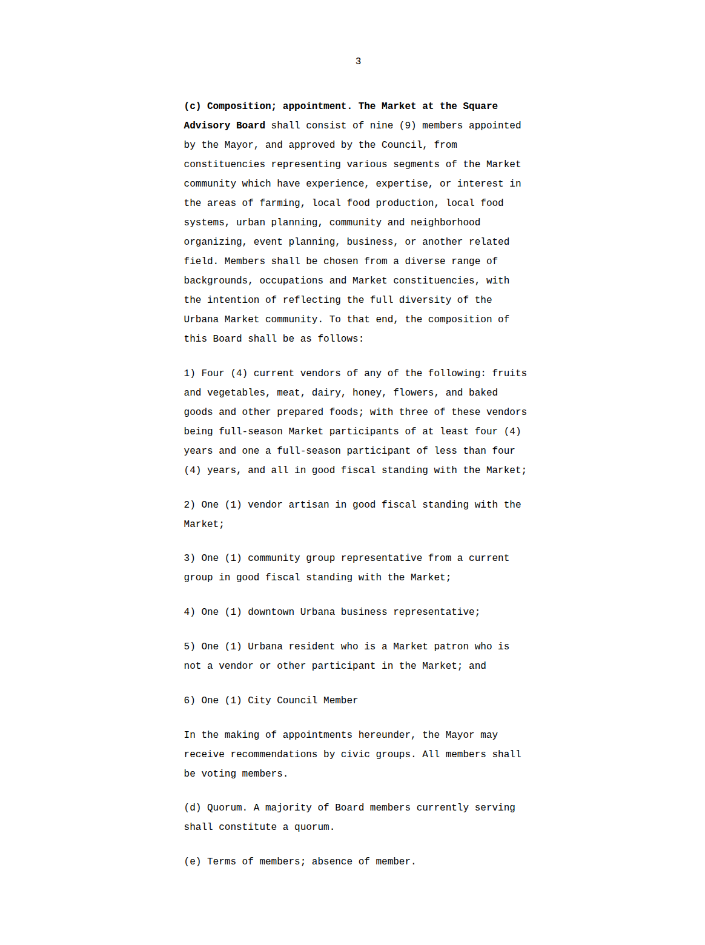3
(c) Composition; appointment. The Market at the Square Advisory Board shall consist of nine (9) members appointed by the Mayor, and approved by the Council, from constituencies representing various segments of the Market community which have experience, expertise, or interest in the areas of farming, local food production, local food systems, urban planning, community and neighborhood organizing, event planning, business, or another related field. Members shall be chosen from a diverse range of backgrounds, occupations and Market constituencies, with the intention of reflecting the full diversity of the Urbana Market community. To that end, the composition of this Board shall be as follows:
1) Four (4) current vendors of any of the following: fruits and vegetables, meat, dairy, honey, flowers, and baked goods and other prepared foods; with three of these vendors being full-season Market participants of at least four (4) years and one a full-season participant of less than four (4) years, and all in good fiscal standing with the Market;
2) One (1) vendor artisan in good fiscal standing with the Market;
3) One (1) community group representative from a current group in good fiscal standing with the Market;
4) One (1) downtown Urbana business representative;
5) One (1) Urbana resident who is a Market patron who is not a vendor or other participant in the Market; and
6) One (1) City Council Member
In the making of appointments hereunder, the Mayor may receive recommendations by civic groups. All members shall be voting members.
(d) Quorum. A majority of Board members currently serving shall constitute a quorum.
(e) Terms of members; absence of member.